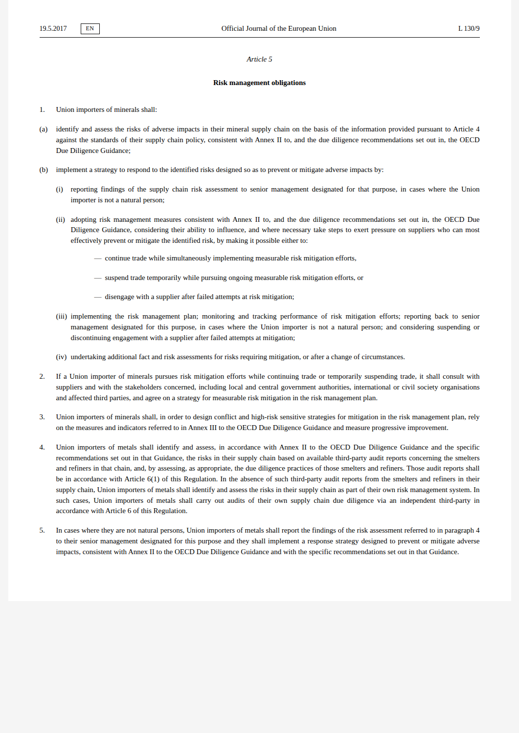19.5.2017 EN Official Journal of the European Union L 130/9
Article 5
Risk management obligations
1. Union importers of minerals shall:
(a) identify and assess the risks of adverse impacts in their mineral supply chain on the basis of the information provided pursuant to Article 4 against the standards of their supply chain policy, consistent with Annex II to, and the due diligence recommendations set out in, the OECD Due Diligence Guidance;
(b) implement a strategy to respond to the identified risks designed so as to prevent or mitigate adverse impacts by:
(i) reporting findings of the supply chain risk assessment to senior management designated for that purpose, in cases where the Union importer is not a natural person;
(ii) adopting risk management measures consistent with Annex II to, and the due diligence recommendations set out in, the OECD Due Diligence Guidance, considering their ability to influence, and where necessary take steps to exert pressure on suppliers who can most effectively prevent or mitigate the identified risk, by making it possible either to:
— continue trade while simultaneously implementing measurable risk mitigation efforts,
— suspend trade temporarily while pursuing ongoing measurable risk mitigation efforts, or
— disengage with a supplier after failed attempts at risk mitigation;
(iii) implementing the risk management plan; monitoring and tracking performance of risk mitigation efforts; reporting back to senior management designated for this purpose, in cases where the Union importer is not a natural person; and considering suspending or discontinuing engagement with a supplier after failed attempts at mitigation;
(iv) undertaking additional fact and risk assessments for risks requiring mitigation, or after a change of circumstances.
2. If a Union importer of minerals pursues risk mitigation efforts while continuing trade or temporarily suspending trade, it shall consult with suppliers and with the stakeholders concerned, including local and central government authorities, international or civil society organisations and affected third parties, and agree on a strategy for measurable risk mitigation in the risk management plan.
3. Union importers of minerals shall, in order to design conflict and high-risk sensitive strategies for mitigation in the risk management plan, rely on the measures and indicators referred to in Annex III to the OECD Due Diligence Guidance and measure progressive improvement.
4. Union importers of metals shall identify and assess, in accordance with Annex II to the OECD Due Diligence Guidance and the specific recommendations set out in that Guidance, the risks in their supply chain based on available third-party audit reports concerning the smelters and refiners in that chain, and, by assessing, as appropriate, the due diligence practices of those smelters and refiners. Those audit reports shall be in accordance with Article 6(1) of this Regulation. In the absence of such third-party audit reports from the smelters and refiners in their supply chain, Union importers of metals shall identify and assess the risks in their supply chain as part of their own risk management system. In such cases, Union importers of metals shall carry out audits of their own supply chain due diligence via an independent third-party in accordance with Article 6 of this Regulation.
5. In cases where they are not natural persons, Union importers of metals shall report the findings of the risk assessment referred to in paragraph 4 to their senior management designated for this purpose and they shall implement a response strategy designed to prevent or mitigate adverse impacts, consistent with Annex II to the OECD Due Diligence Guidance and with the specific recommendations set out in that Guidance.